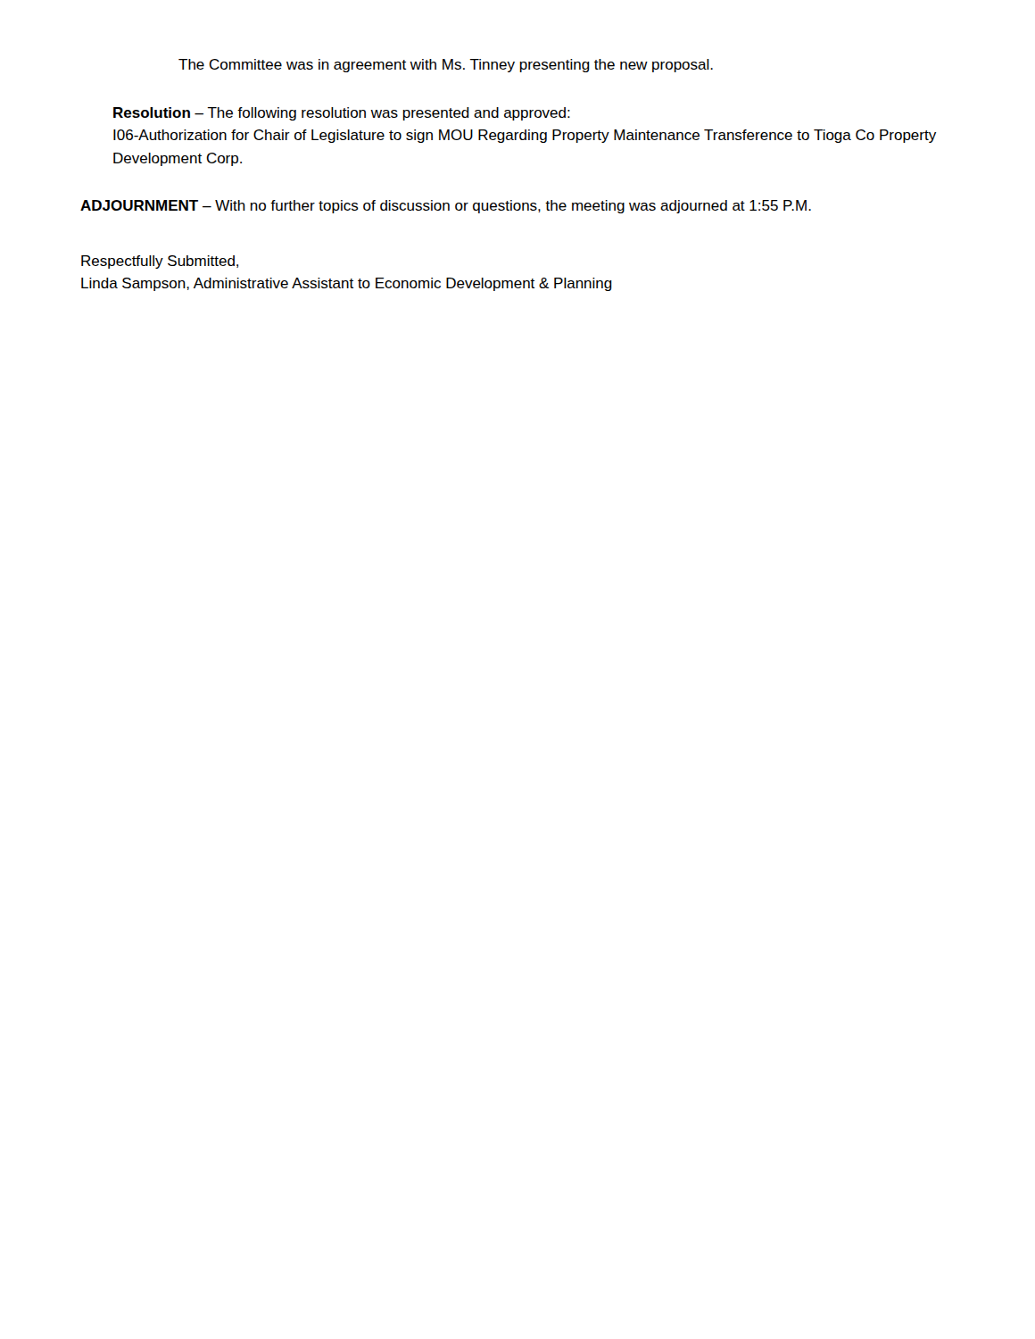The Committee was in agreement with Ms. Tinney presenting the new proposal.
Resolution – The following resolution was presented and approved:
I06-Authorization for Chair of Legislature to sign MOU Regarding Property Maintenance Transference to Tioga Co Property Development Corp.
ADJOURNMENT – With no further topics of discussion or questions, the meeting was adjourned at 1:55 P.M.
Respectfully Submitted,
Linda Sampson, Administrative Assistant to Economic Development & Planning